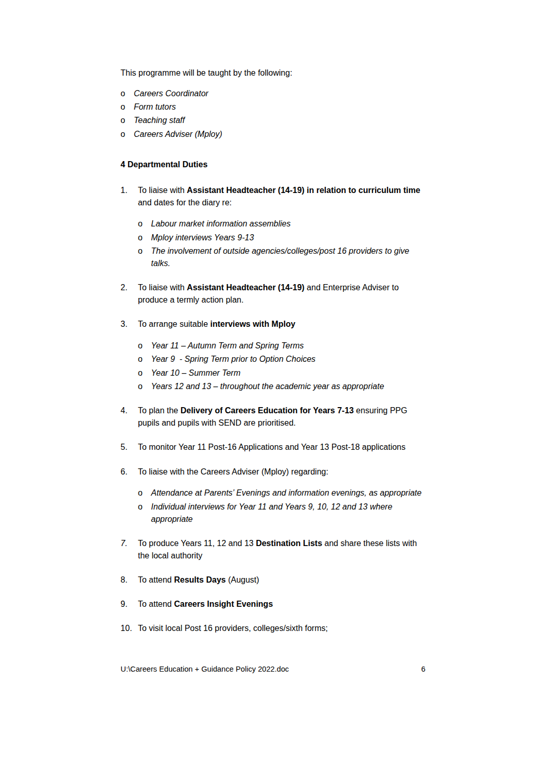This programme will be taught by the following:
Careers Coordinator
Form tutors
Teaching staff
Careers Adviser (Mploy)
4 Departmental Duties
To liaise with Assistant Headteacher (14-19) in relation to curriculum time and dates for the diary re:
Labour market information assemblies
Mploy interviews Years 9-13
The involvement of outside agencies/colleges/post 16 providers to give talks.
To liaise with Assistant Headteacher (14-19) and Enterprise Adviser to produce a termly action plan.
To arrange suitable interviews with Mploy
Year 11 – Autumn Term and Spring Terms
Year 9 - Spring Term prior to Option Choices
Year 10 – Summer Term
Years 12 and 13 – throughout the academic year as appropriate
To plan the Delivery of Careers Education for Years 7-13 ensuring PPG pupils and pupils with SEND are prioritised.
To monitor Year 11 Post-16 Applications and Year 13 Post-18 applications
To liaise with the Careers Adviser (Mploy) regarding:
Attendance at Parents’ Evenings and information evenings, as appropriate
Individual interviews for Year 11 and Years 9, 10, 12 and 13 where appropriate
To produce Years 11, 12 and 13 Destination Lists and share these lists with the local authority
To attend Results Days (August)
To attend Careers Insight Evenings
To visit local Post 16 providers, colleges/sixth forms;
U:\Careers Education + Guidance Policy 2022.doc
6